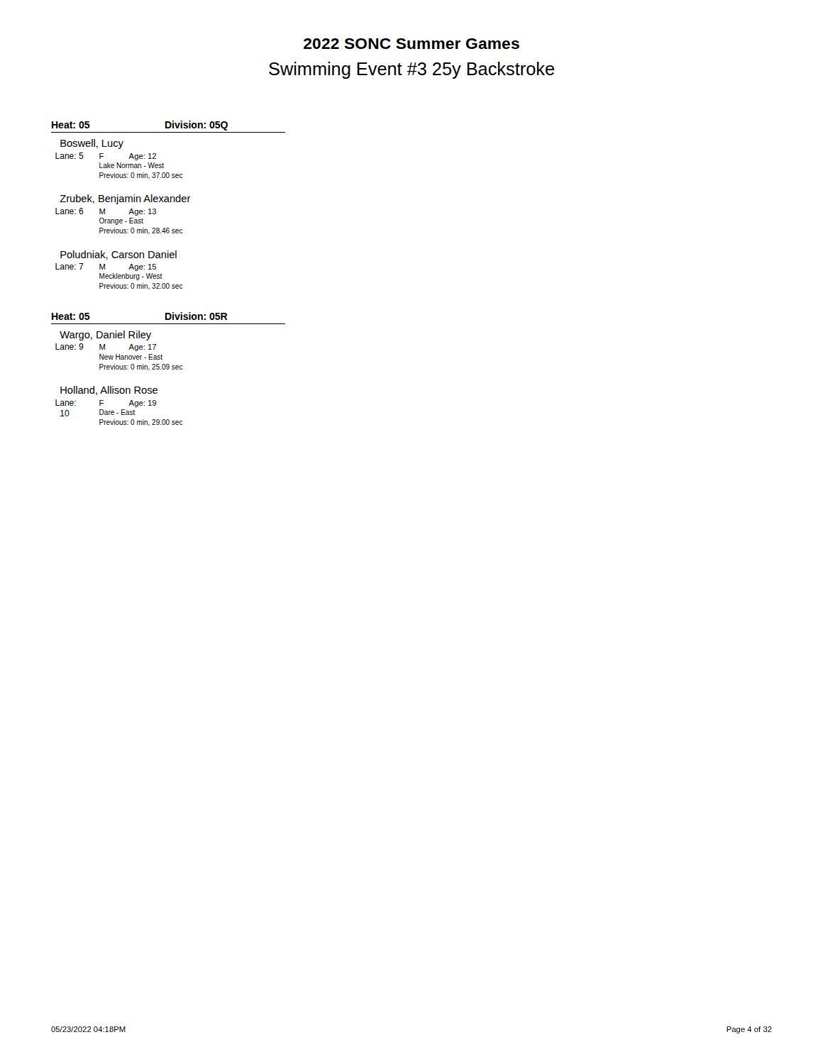2022 SONC Summer Games
Swimming Event #3 25y Backstroke
Heat: 05 Division: 05Q
Boswell, Lucy
Lane: 5
F Age: 12
Lake Norman - West
Previous: 0 min, 37.00 sec
Zrubek, Benjamin Alexander
Lane: 6
M Age: 13
Orange - East
Previous: 0 min, 28.46 sec
Poludniak, Carson Daniel
Lane: 7
M Age: 15
Mecklenburg - West
Previous: 0 min, 32.00 sec
Heat: 05 Division: 05R
Wargo, Daniel Riley
Lane: 9
M Age: 17
New Hanover - East
Previous: 0 min, 25.09 sec
Holland, Allison Rose
Lane: 10
F Age: 19
Dare - East
Previous: 0 min, 29.00 sec
05/23/2022 04:18PM Page 4 of 32